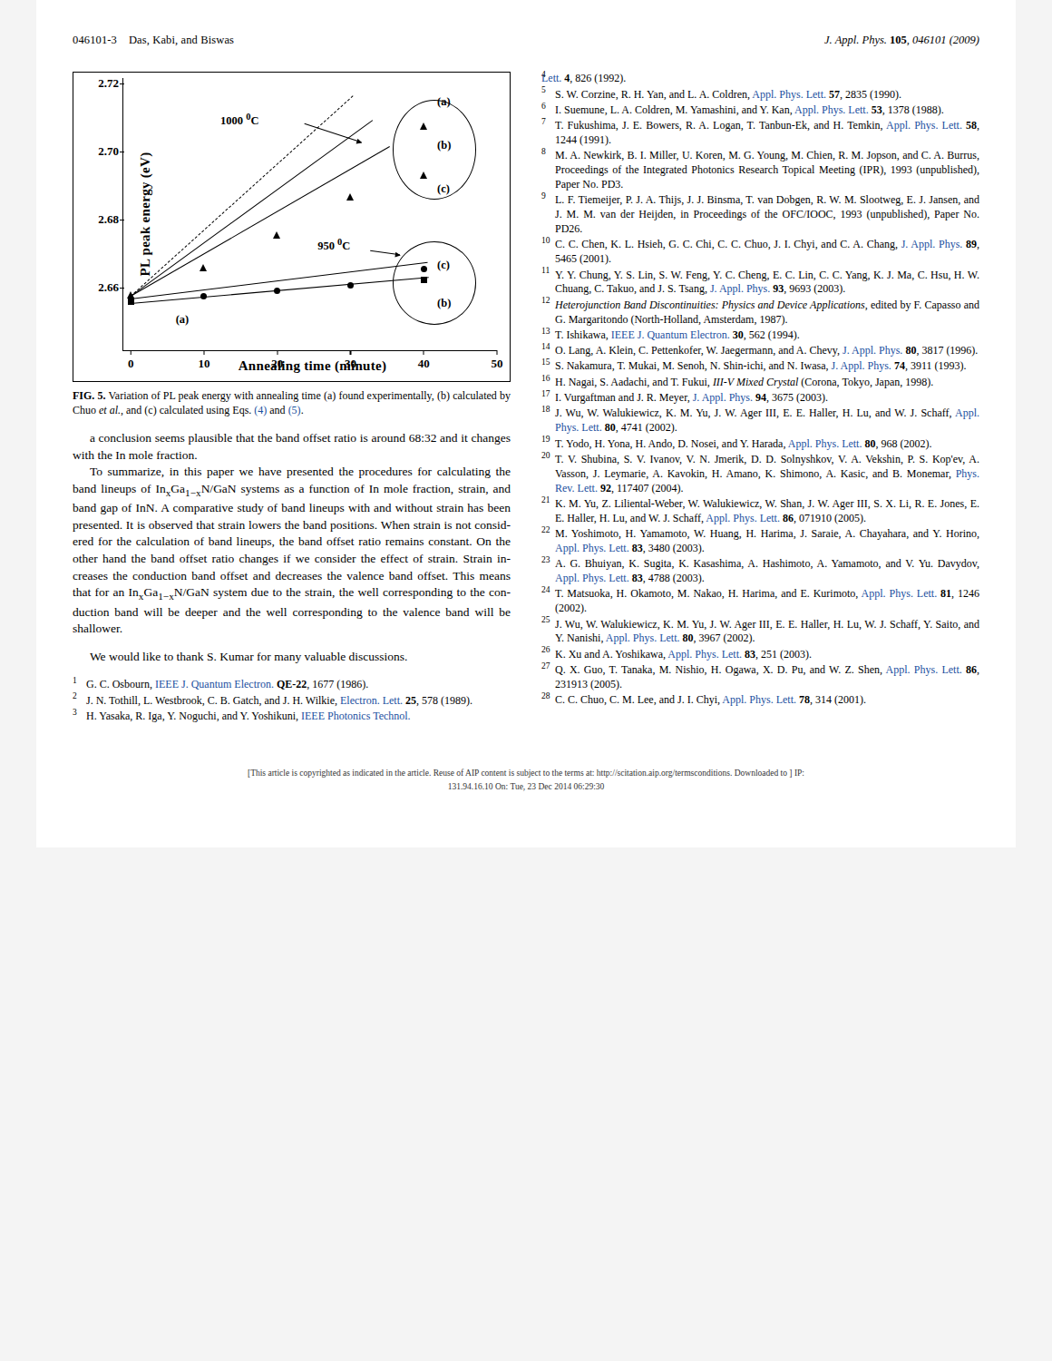046101-3 Das, Kabi, and Biswas
J. Appl. Phys. 105, 046101 (2009)
PL peak energy (eV)
2.72
2.70
2.68
2.66
0
10
20
30
40
50
1000 0C
950 0C
(a)
(b)
(c)
(c)
(b)
(a)
Annealing time (minute)
FIG. 5. Variation of PL peak energy with annealing time (a) found experimentally, (b) calculated by Chuo et al., and (c) calculated using Eqs. (4) and (5).
a conclusion seems plausible that the band offset ratio is around 68:32 and it changes with the In mole fraction.
To summarize, in this paper we have presented the procedures for calculating the band lineups of InxGa1−xN/GaN systems as a function of In mole fraction, strain, and band gap of InN. A comparative study of band lineups with and without strain has been presented. It is observed that strain lowers the band positions. When strain is not considered for the calculation of band lineups, the band offset ratio remains constant. On the other hand the band offset ratio changes if we consider the effect of strain. Strain increases the conduction band offset and decreases the valence band offset. This means that for an InxGa1−xN/GaN system due to the strain, the well corresponding to the conduction band will be deeper and the well corresponding to the valence band will be shallower.
We would like to thank S. Kumar for many valuable discussions.
G. C. Osbourn, IEEE J. Quantum Electron. QE-22, 1677 (1986).
J. N. Tothill, L. Westbrook, C. B. Gatch, and J. H. Wilkie, Electron. Lett. 25, 578 (1989).
H. Yasaka, R. Iga, Y. Noguchi, and Y. Yoshikuni, IEEE Photonics Technol.
Lett. 4, 826 (1992).
S. W. Corzine, R. H. Yan, and L. A. Coldren, Appl. Phys. Lett. 57, 2835 (1990).
I. Suemune, L. A. Coldren, M. Yamashini, and Y. Kan, Appl. Phys. Lett. 53, 1378 (1988).
T. Fukushima, J. E. Bowers, R. A. Logan, T. Tanbun-Ek, and H. Temkin, Appl. Phys. Lett. 58, 1244 (1991).
M. A. Newkirk, B. I. Miller, U. Koren, M. G. Young, M. Chien, R. M. Jopson, and C. A. Burrus, Proceedings of the Integrated Photonics Research Topical Meeting (IPR), 1993 (unpublished), Paper No. PD3.
L. F. Tiemeijer, P. J. A. Thijs, J. J. Binsma, T. van Dobgen, R. W. M. Slootweg, E. J. Jansen, and J. M. M. van der Heijden, in Proceedings of the OFC/IOOC, 1993 (unpublished), Paper No. PD26.
C. C. Chen, K. L. Hsieh, G. C. Chi, C. C. Chuo, J. I. Chyi, and C. A. Chang, J. Appl. Phys. 89, 5465 (2001).
Y. Y. Chung, Y. S. Lin, S. W. Feng, Y. C. Cheng, E. C. Lin, C. C. Yang, K. J. Ma, C. Hsu, H. W. Chuang, C. Takuo, and J. S. Tsang, J. Appl. Phys. 93, 9693 (2003).
Heterojunction Band Discontinuities: Physics and Device Applications, edited by F. Capasso and G. Margaritondo (North-Holland, Amsterdam, 1987).
T. Ishikawa, IEEE J. Quantum Electron. 30, 562 (1994).
O. Lang, A. Klein, C. Pettenkofer, W. Jaegermann, and A. Chevy, J. Appl. Phys. 80, 3817 (1996).
S. Nakamura, T. Mukai, M. Senoh, N. Shin-ichi, and N. Iwasa, J. Appl. Phys. 74, 3911 (1993).
H. Nagai, S. Aadachi, and T. Fukui, III-V Mixed Crystal (Corona, Tokyo, Japan, 1998).
I. Vurgaftman and J. R. Meyer, J. Appl. Phys. 94, 3675 (2003).
J. Wu, W. Walukiewicz, K. M. Yu, J. W. Ager III, E. E. Haller, H. Lu, and W. J. Schaff, Appl. Phys. Lett. 80, 4741 (2002).
T. Yodo, H. Yona, H. Ando, D. Nosei, and Y. Harada, Appl. Phys. Lett. 80, 968 (2002).
T. V. Shubina, S. V. Ivanov, V. N. Jmerik, D. D. Solnyshkov, V. A. Vekshin, P. S. Kop'ev, A. Vasson, J. Leymarie, A. Kavokin, H. Amano, K. Shimono, A. Kasic, and B. Monemar, Phys. Rev. Lett. 92, 117407 (2004).
K. M. Yu, Z. Liliental-Weber, W. Walukiewicz, W. Shan, J. W. Ager III, S. X. Li, R. E. Jones, E. E. Haller, H. Lu, and W. J. Schaff, Appl. Phys. Lett. 86, 071910 (2005).
M. Yoshimoto, H. Yamamoto, W. Huang, H. Harima, J. Saraie, A. Chayahara, and Y. Horino, Appl. Phys. Lett. 83, 3480 (2003).
A. G. Bhuiyan, K. Sugita, K. Kasashima, A. Hashimoto, A. Yamamoto, and V. Yu. Davydov, Appl. Phys. Lett. 83, 4788 (2003).
T. Matsuoka, H. Okamoto, M. Nakao, H. Harima, and E. Kurimoto, Appl. Phys. Lett. 81, 1246 (2002).
J. Wu, W. Walukiewicz, K. M. Yu, J. W. Ager III, E. E. Haller, H. Lu, W. J. Schaff, Y. Saito, and Y. Nanishi, Appl. Phys. Lett. 80, 3967 (2002).
K. Xu and A. Yoshikawa, Appl. Phys. Lett. 83, 251 (2003).
Q. X. Guo, T. Tanaka, M. Nishio, H. Ogawa, X. D. Pu, and W. Z. Shen, Appl. Phys. Lett. 86, 231913 (2005).
C. C. Chuo, C. M. Lee, and J. I. Chyi, Appl. Phys. Lett. 78, 314 (2001).
[This article is copyrighted as indicated in the article. Reuse of AIP content is subject to the terms at: http://scitation.aip.org/termsconditions. Downloaded to ] IP:
131.94.16.10 On: Tue, 23 Dec 2014 06:29:30